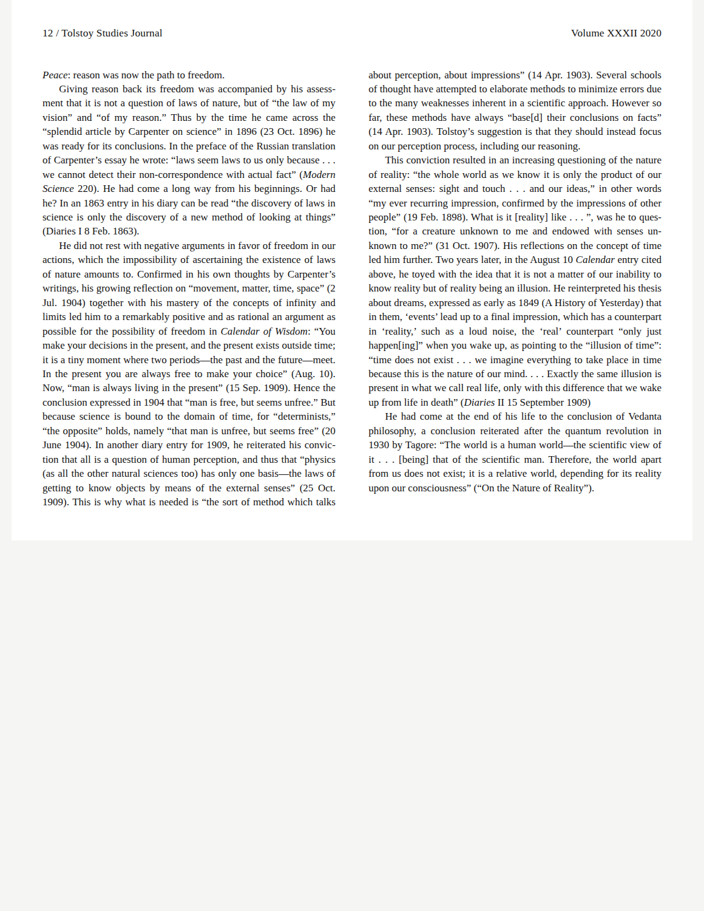12 / Tolstoy Studies Journal Volume XXXII 2020
Peace: reason was now the path to freedom.
Giving reason back its freedom was accompanied by his assessment that it is not a question of laws of nature, but of “the law of my vision” and “of my reason.” Thus by the time he came across the “splendid article by Carpenter on science” in 1896 (23 Oct. 1896) he was ready for its conclusions. In the preface of the Russian translation of Carpenter’s essay he wrote: “laws seem laws to us only because . . . we cannot detect their non-correspondence with actual fact” (Modern Science 220). He had come a long way from his beginnings. Or had he? In an 1863 entry in his diary can be read “the discovery of laws in science is only the discovery of a new method of looking at things” (Diaries I 8 Feb. 1863).
He did not rest with negative arguments in favor of freedom in our actions, which the impossibility of ascertaining the existence of laws of nature amounts to. Confirmed in his own thoughts by Carpenter’s writings, his growing reflection on “movement, matter, time, space” (2 Jul. 1904) together with his mastery of the concepts of infinity and limits led him to a remarkably positive and as rational an argument as possible for the possibility of freedom in Calendar of Wisdom: “You make your decisions in the present, and the present exists outside time; it is a tiny moment where two periods—the past and the future—meet. In the present you are always free to make your choice” (Aug. 10). Now, “man is always living in the present” (15 Sep. 1909). Hence the conclusion expressed in 1904 that “man is free, but seems unfree.” But because science is bound to the domain of time, for “determinists,” “the opposite” holds, namely “that man is unfree, but seems free” (20 June 1904). In another diary entry for 1909, he reiterated his conviction that all is a question of human perception, and thus that “physics (as all the other natural sciences too) has only one basis—the laws of getting to know objects by means of the external senses” (25 Oct. 1909). This is why what is needed is “the sort of method which talks about perception, about impressions” (14 Apr. 1903). Several schools of thought have attempted to elaborate methods to minimize errors due to the many weaknesses inherent in a scientific approach. However so far, these methods have always “base[d] their conclusions on facts” (14 Apr. 1903). Tolstoy’s suggestion is that they should instead focus on our perception process, including our reasoning.
This conviction resulted in an increasing questioning of the nature of reality: “the whole world as we know it is only the product of our external senses: sight and touch . . . and our ideas,” in other words “my ever recurring impression, confirmed by the impressions of other people” (19 Feb. 1898). What is it [reality] like . . . ”, was he to question, “for a creature unknown to me and endowed with senses unknown to me?” (31 Oct. 1907). His reflections on the concept of time led him further. Two years later, in the August 10 Calendar entry cited above, he toyed with the idea that it is not a matter of our inability to know reality but of reality being an illusion. He reinterpreted his thesis about dreams, expressed as early as 1849 (A History of Yesterday) that in them, ‘events’ lead up to a final impression, which has a counterpart in ‘reality,’ such as a loud noise, the ‘real’ counterpart “only just happen[ing]” when you wake up, as pointing to the “illusion of time”: “time does not exist . . . we imagine everything to take place in time because this is the nature of our mind. . . . Exactly the same illusion is present in what we call real life, only with this difference that we wake up from life in death” (Diaries II 15 September 1909)
He had come at the end of his life to the conclusion of Vedanta philosophy, a conclusion reiterated after the quantum revolution in 1930 by Tagore: “The world is a human world—the scientific view of it . . . [being] that of the scientific man. Therefore, the world apart from us does not exist; it is a relative world, depending for its reality upon our consciousness” (“On the Nature of Reality”).